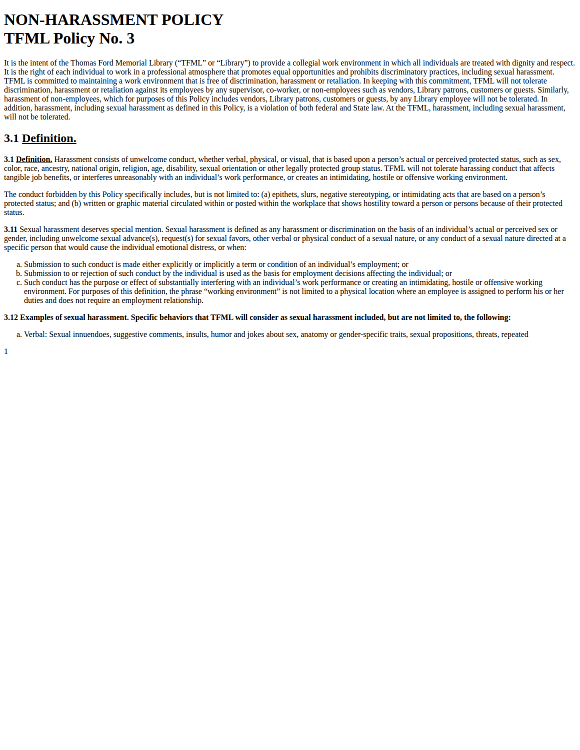NON-HARASSMENT POLICY
TFML Policy No. 3
It is the intent of the Thomas Ford Memorial Library (“TFML” or “Library”) to provide a collegial work environment in which all individuals are treated with dignity and respect. It is the right of each individual to work in a professional atmosphere that promotes equal opportunities and prohibits discriminatory practices, including sexual harassment. TFML is committed to maintaining a work environment that is free of discrimination, harassment or retaliation. In keeping with this commitment, TFML will not tolerate discrimination, harassment or retaliation against its employees by any supervisor, co-worker, or non-employees such as vendors, Library patrons, customers or guests. Similarly, harassment of non-employees, which for purposes of this Policy includes vendors, Library patrons, customers or guests, by any Library employee will not be tolerated. In addition, harassment, including sexual harassment as defined in this Policy, is a violation of both federal and State law. At the TFML, harassment, including sexual harassment, will not be tolerated.
3.1 Definition.
3.1 Definition. Harassment consists of unwelcome conduct, whether verbal, physical, or visual, that is based upon a person’s actual or perceived protected status, such as sex, color, race, ancestry, national origin, religion, age, disability, sexual orientation or other legally protected group status. TFML will not tolerate harassing conduct that affects tangible job benefits, or interferes unreasonably with an individual’s work performance, or creates an intimidating, hostile or offensive working environment.
The conduct forbidden by this Policy specifically includes, but is not limited to: (a) epithets, slurs, negative stereotyping, or intimidating acts that are based on a person’s protected status; and (b) written or graphic material circulated within or posted within the workplace that shows hostility toward a person or persons because of their protected status.
3.11 Sexual harassment deserves special mention. Sexual harassment is defined as any harassment or discrimination on the basis of an individual’s actual or perceived sex or gender, including unwelcome sexual advance(s), request(s) for sexual favors, other verbal or physical conduct of a sexual nature, or any conduct of a sexual nature directed at a specific person that would cause the individual emotional distress, or when:
Submission to such conduct is made either explicitly or implicitly a term or condition of an individual’s employment; or
Submission to or rejection of such conduct by the individual is used as the basis for employment decisions affecting the individual; or
Such conduct has the purpose or effect of substantially interfering with an individual’s work performance or creating an intimidating, hostile or offensive working environment. For purposes of this definition, the phrase “working environment” is not limited to a physical location where an employee is assigned to perform his or her duties and does not require an employment relationship.
3.12 Examples of sexual harassment. Specific behaviors that TFML will consider as sexual harassment included, but are not limited to, the following:
Verbal: Sexual innuendoes, suggestive comments, insults, humor and jokes about sex, anatomy or gender-specific traits, sexual propositions, threats, repeated
1